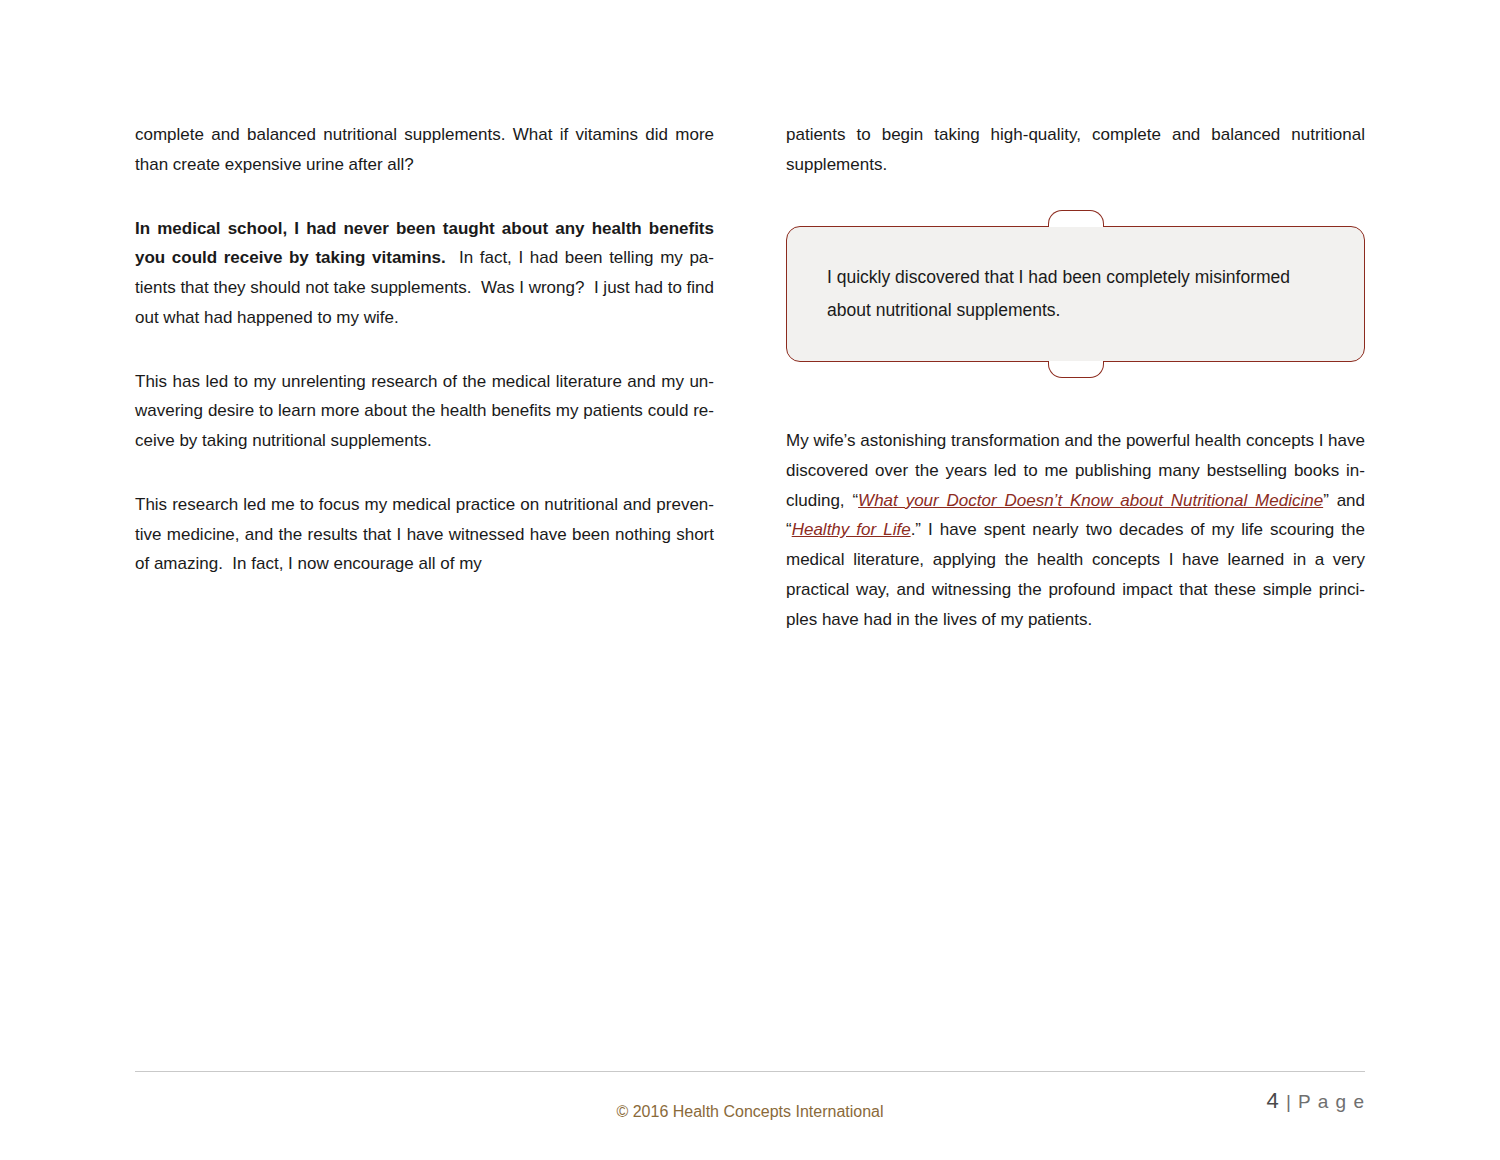complete and balanced nutritional supplements. What if vitamins did more than create expensive urine after all?
In medical school, I had never been taught about any health benefits you could receive by taking vitamins. In fact, I had been telling my patients that they should not take supplements. Was I wrong? I just had to find out what had happened to my wife.
This has led to my unrelenting research of the medical literature and my unwavering desire to learn more about the health benefits my patients could receive by taking nutritional supplements.
This research led me to focus my medical practice on nutritional and preventive medicine, and the results that I have witnessed have been nothing short of amazing. In fact, I now encourage all of my
patients to begin taking high‑quality, complete and balanced nutritional supplements.
I quickly discovered that I had been completely misinformed about nutritional supplements.
My wife’s astonishing transformation and the powerful health concepts I have discovered over the years led to me publishing many bestselling books including, “What your Doctor Doesn’t Know about Nutritional Medicine” and “Healthy for Life.” I have spent nearly two decades of my life scouring the medical literature, applying the health concepts I have learned in a very practical way, and witnessing the profound impact that these simple principles have had in the lives of my patients.
4 | P a g e
© 2016 Health Concepts International